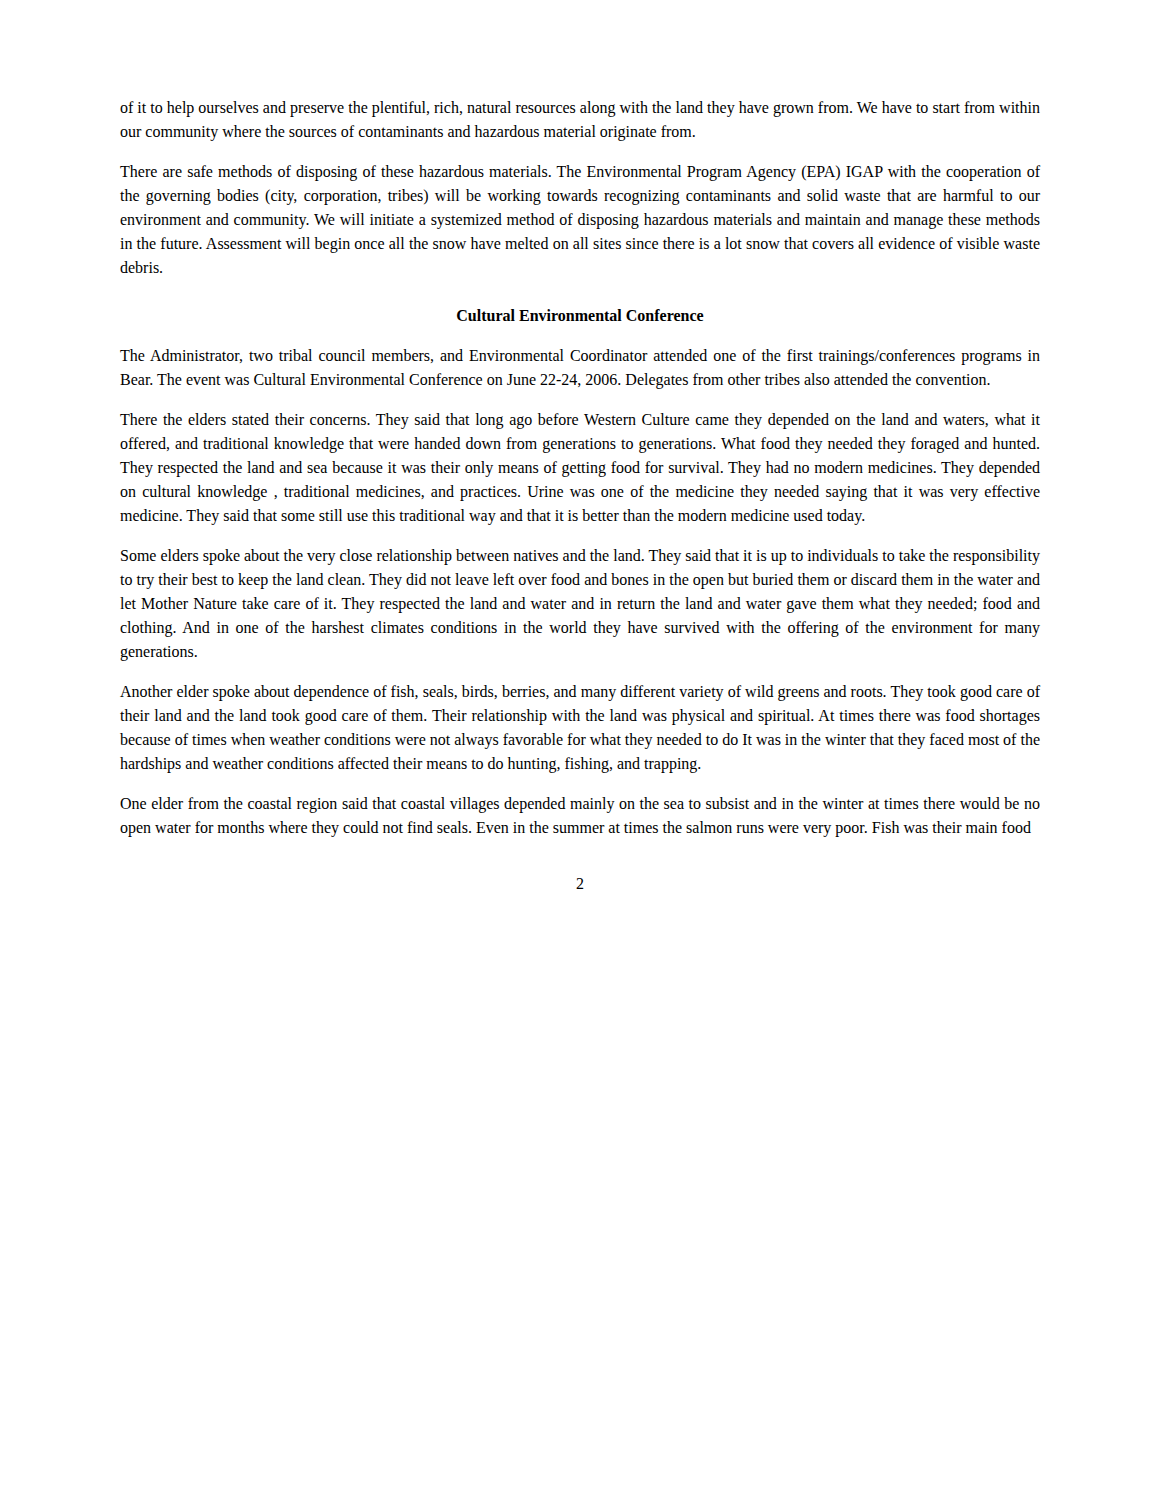of it to help ourselves and preserve the plentiful, rich, natural resources along with the land they have grown from. We have to start from within our community where the sources of contaminants and hazardous material originate from.
There are safe methods of disposing of these hazardous materials. The Environmental Program Agency (EPA) IGAP with the cooperation of the governing bodies (city, corporation, tribes) will be working towards recognizing contaminants and solid waste that are harmful to our environment and community. We will initiate a systemized method of disposing hazardous materials and maintain and manage these methods in the future. Assessment will begin once all the snow have melted on all sites since there is a lot snow that covers all evidence of visible waste debris.
Cultural Environmental Conference
The Administrator, two tribal council members, and Environmental Coordinator attended one of the first trainings/conferences programs in Bear. The event was Cultural Environmental Conference on June 22-24, 2006. Delegates from other tribes also attended the convention.
There the elders stated their concerns. They said that long ago before Western Culture came they depended on the land and waters, what it offered, and traditional knowledge that were handed down from generations to generations. What food they needed they foraged and hunted. They respected the land and sea because it was their only means of getting food for survival. They had no modern medicines. They depended on cultural knowledge , traditional medicines, and practices. Urine was one of the medicine they needed saying that it was very effective medicine. They said that some still use this traditional way and that it is better than the modern medicine used today.
Some elders spoke about the very close relationship between natives and the land. They said that it is up to individuals to take the responsibility to try their best to keep the land clean. They did not leave left over food and bones in the open but buried them or discard them in the water and let Mother Nature take care of it. They respected the land and water and in return the land and water gave them what they needed; food and clothing. And in one of the harshest climates conditions in the world they have survived with the offering of the environment for many generations.
Another elder spoke about dependence of fish, seals, birds, berries, and many different variety of wild greens and roots. They took good care of their land and the land took good care of them. Their relationship with the land was physical and spiritual. At times there was food shortages because of times when weather conditions were not always favorable for what they needed to do It was in the winter that they faced most of the hardships and weather conditions affected their means to do hunting, fishing, and trapping.
One elder from the coastal region said that coastal villages depended mainly on the sea to subsist and in the winter at times there would be no open water for months where they could not find seals. Even in the summer at times the salmon runs were very poor. Fish was their main food
2